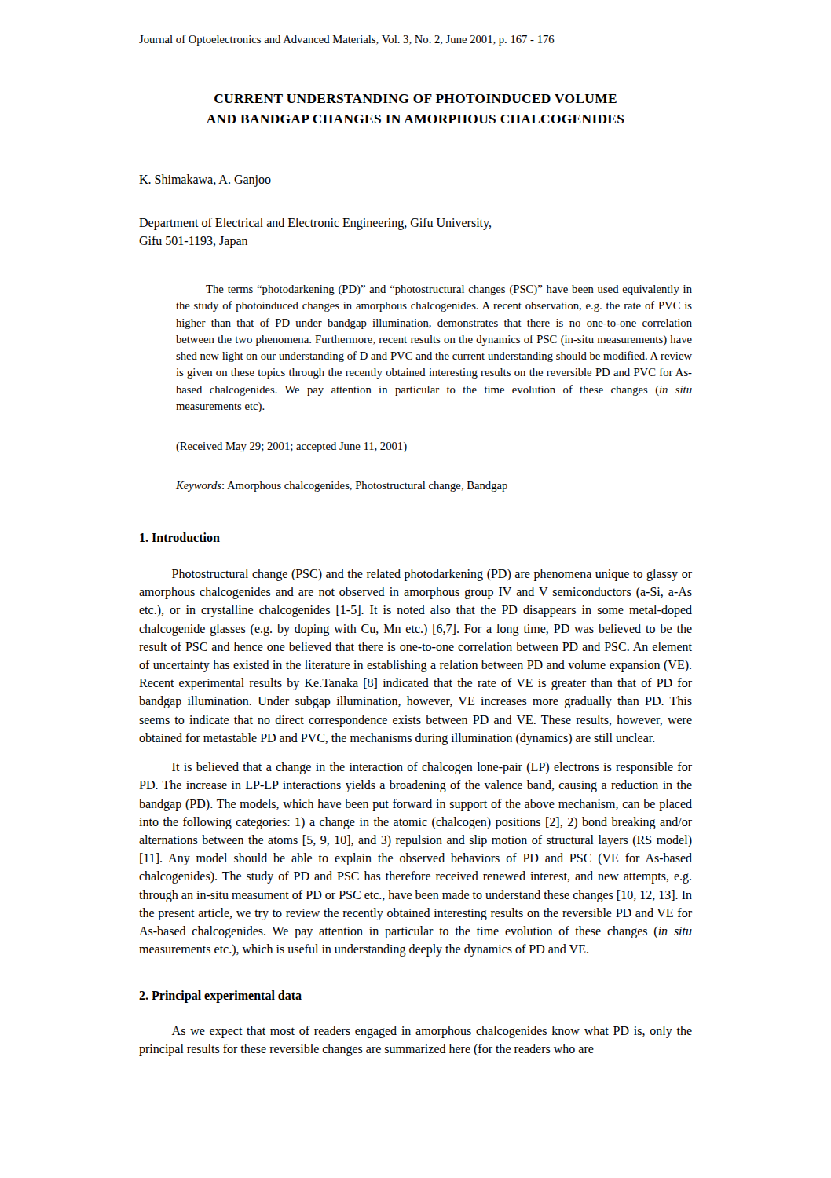Journal of Optoelectronics and Advanced Materials, Vol. 3, No. 2, June 2001, p. 167 - 176
Current Understanding of Photoinduced Volume and Bandgap Changes in Amorphous Chalcogenides
K. Shimakawa, A. Ganjoo
Department of Electrical and Electronic Engineering, Gifu University,
Gifu 501-1193, Japan
The terms “photodarkening (PD)” and “photostructural changes (PSC)” have been used equivalently in the study of photoinduced changes in amorphous chalcogenides. A recent observation, e.g. the rate of PVC is higher than that of PD under bandgap illumination, demonstrates that there is no one-to-one correlation between the two phenomena. Furthermore, recent results on the dynamics of PSC (in-situ measurements) have shed new light on our understanding of D and PVC and the current understanding should be modified. A review is given on these topics through the recently obtained interesting results on the reversible PD and PVC for As-based chalcogenides. We pay attention in particular to the time evolution of these changes (in situ measurements etc).
(Received May 29; 2001; accepted June 11, 2001)
Keywords: Amorphous chalcogenides, Photostructural change, Bandgap
1. Introduction
Photostructural change (PSC) and the related photodarkening (PD) are phenomena unique to glassy or amorphous chalcogenides and are not observed in amorphous group IV and V semiconductors (a-Si, a-As etc.), or in crystalline chalcogenides [1-5]. It is noted also that the PD disappears in some metal-doped chalcogenide glasses (e.g. by doping with Cu, Mn etc.) [6,7]. For a long time, PD was believed to be the result of PSC and hence one believed that there is one-to-one correlation between PD and PSC. An element of uncertainty has existed in the literature in establishing a relation between PD and volume expansion (VE). Recent experimental results by Ke.Tanaka [8] indicated that the rate of VE is greater than that of PD for bandgap illumination. Under subgap illumination, however, VE increases more gradually than PD. This seems to indicate that no direct correspondence exists between PD and VE. These results, however, were obtained for metastable PD and PVC, the mechanisms during illumination (dynamics) are still unclear.
It is believed that a change in the interaction of chalcogen lone-pair (LP) electrons is responsible for PD. The increase in LP-LP interactions yields a broadening of the valence band, causing a reduction in the bandgap (PD). The models, which have been put forward in support of the above mechanism, can be placed into the following categories: 1) a change in the atomic (chalcogen) positions [2], 2) bond breaking and/or alternations between the atoms [5, 9, 10], and 3) repulsion and slip motion of structural layers (RS model) [11]. Any model should be able to explain the observed behaviors of PD and PSC (VE for As-based chalcogenides). The study of PD and PSC has therefore received renewed interest, and new attempts, e.g. through an in-situ measument of PD or PSC etc., have been made to understand these changes [10, 12, 13]. In the present article, we try to review the recently obtained interesting results on the reversible PD and VE for As-based chalcogenides. We pay attention in particular to the time evolution of these changes (in situ measurements etc.), which is useful in understanding deeply the dynamics of PD and VE.
2. Principal experimental data
As we expect that most of readers engaged in amorphous chalcogenides know what PD is, only the principal results for these reversible changes are summarized here (for the readers who are